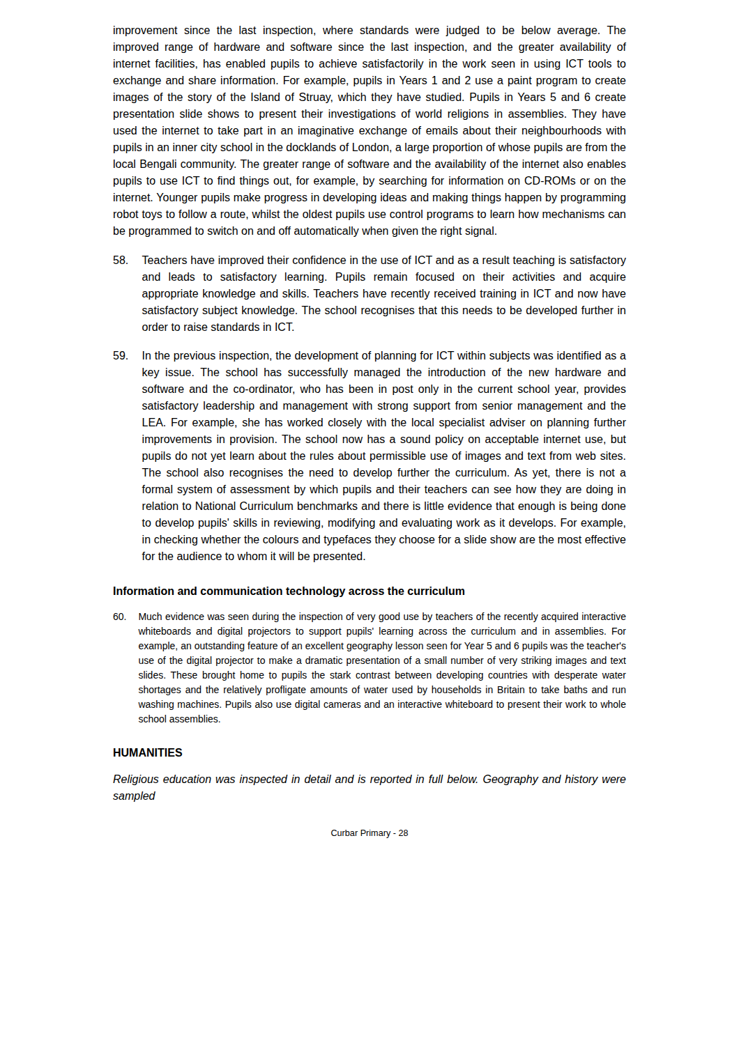improvement since the last inspection, where standards were judged to be below average. The improved range of hardware and software since the last inspection, and the greater availability of internet facilities, has enabled pupils to achieve satisfactorily in the work seen in using ICT tools to exchange and share information. For example, pupils in Years 1 and 2 use a paint program to create images of the story of the Island of Struay, which they have studied. Pupils in Years 5 and 6 create presentation slide shows to present their investigations of world religions in assemblies. They have used the internet to take part in an imaginative exchange of emails about their neighbourhoods with pupils in an inner city school in the docklands of London, a large proportion of whose pupils are from the local Bengali community. The greater range of software and the availability of the internet also enables pupils to use ICT to find things out, for example, by searching for information on CD-ROMs or on the internet. Younger pupils make progress in developing ideas and making things happen by programming robot toys to follow a route, whilst the oldest pupils use control programs to learn how mechanisms can be programmed to switch on and off automatically when given the right signal.
58. Teachers have improved their confidence in the use of ICT and as a result teaching is satisfactory and leads to satisfactory learning. Pupils remain focused on their activities and acquire appropriate knowledge and skills. Teachers have recently received training in ICT and now have satisfactory subject knowledge. The school recognises that this needs to be developed further in order to raise standards in ICT.
59. In the previous inspection, the development of planning for ICT within subjects was identified as a key issue. The school has successfully managed the introduction of the new hardware and software and the co-ordinator, who has been in post only in the current school year, provides satisfactory leadership and management with strong support from senior management and the LEA. For example, she has worked closely with the local specialist adviser on planning further improvements in provision. The school now has a sound policy on acceptable internet use, but pupils do not yet learn about the rules about permissible use of images and text from web sites. The school also recognises the need to develop further the curriculum. As yet, there is not a formal system of assessment by which pupils and their teachers can see how they are doing in relation to National Curriculum benchmarks and there is little evidence that enough is being done to develop pupils' skills in reviewing, modifying and evaluating work as it develops. For example, in checking whether the colours and typefaces they choose for a slide show are the most effective for the audience to whom it will be presented.
Information and communication technology across the curriculum
60. Much evidence was seen during the inspection of very good use by teachers of the recently acquired interactive whiteboards and digital projectors to support pupils' learning across the curriculum and in assemblies. For example, an outstanding feature of an excellent geography lesson seen for Year 5 and 6 pupils was the teacher's use of the digital projector to make a dramatic presentation of a small number of very striking images and text slides. These brought home to pupils the stark contrast between developing countries with desperate water shortages and the relatively profligate amounts of water used by households in Britain to take baths and run washing machines. Pupils also use digital cameras and an interactive whiteboard to present their work to whole school assemblies.
HUMANITIES
Religious education was inspected in detail and is reported in full below. Geography and history were sampled
Curbar Primary - 28